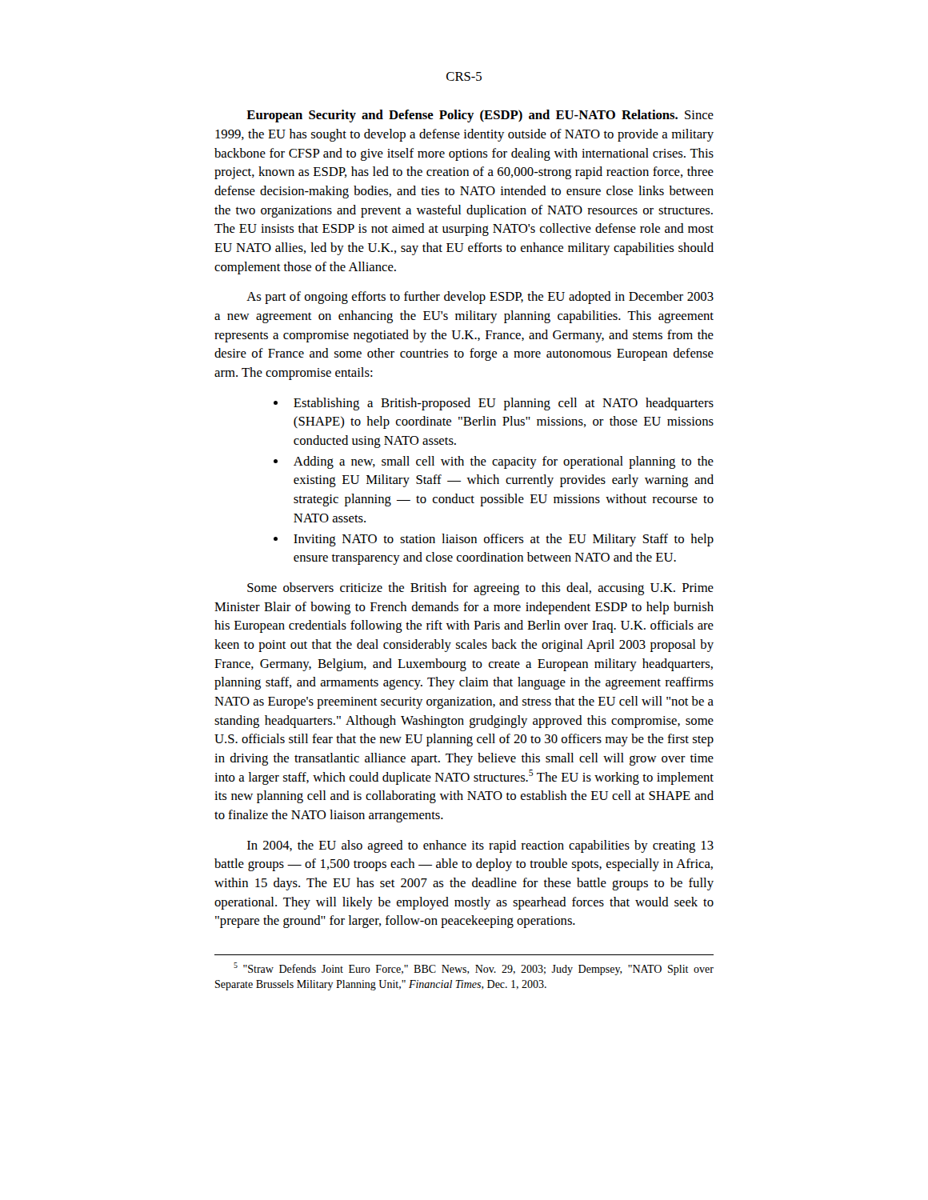CRS-5
European Security and Defense Policy (ESDP) and EU-NATO Relations. Since 1999, the EU has sought to develop a defense identity outside of NATO to provide a military backbone for CFSP and to give itself more options for dealing with international crises. This project, known as ESDP, has led to the creation of a 60,000-strong rapid reaction force, three defense decision-making bodies, and ties to NATO intended to ensure close links between the two organizations and prevent a wasteful duplication of NATO resources or structures. The EU insists that ESDP is not aimed at usurping NATO's collective defense role and most EU NATO allies, led by the U.K., say that EU efforts to enhance military capabilities should complement those of the Alliance.
As part of ongoing efforts to further develop ESDP, the EU adopted in December 2003 a new agreement on enhancing the EU's military planning capabilities. This agreement represents a compromise negotiated by the U.K., France, and Germany, and stems from the desire of France and some other countries to forge a more autonomous European defense arm. The compromise entails:
Establishing a British-proposed EU planning cell at NATO headquarters (SHAPE) to help coordinate "Berlin Plus" missions, or those EU missions conducted using NATO assets.
Adding a new, small cell with the capacity for operational planning to the existing EU Military Staff — which currently provides early warning and strategic planning — to conduct possible EU missions without recourse to NATO assets.
Inviting NATO to station liaison officers at the EU Military Staff to help ensure transparency and close coordination between NATO and the EU.
Some observers criticize the British for agreeing to this deal, accusing U.K. Prime Minister Blair of bowing to French demands for a more independent ESDP to help burnish his European credentials following the rift with Paris and Berlin over Iraq. U.K. officials are keen to point out that the deal considerably scales back the original April 2003 proposal by France, Germany, Belgium, and Luxembourg to create a European military headquarters, planning staff, and armaments agency. They claim that language in the agreement reaffirms NATO as Europe's preeminent security organization, and stress that the EU cell will "not be a standing headquarters." Although Washington grudgingly approved this compromise, some U.S. officials still fear that the new EU planning cell of 20 to 30 officers may be the first step in driving the transatlantic alliance apart. They believe this small cell will grow over time into a larger staff, which could duplicate NATO structures.5 The EU is working to implement its new planning cell and is collaborating with NATO to establish the EU cell at SHAPE and to finalize the NATO liaison arrangements.
In 2004, the EU also agreed to enhance its rapid reaction capabilities by creating 13 battle groups — of 1,500 troops each — able to deploy to trouble spots, especially in Africa, within 15 days. The EU has set 2007 as the deadline for these battle groups to be fully operational. They will likely be employed mostly as spearhead forces that would seek to "prepare the ground" for larger, follow-on peacekeeping operations.
5 "Straw Defends Joint Euro Force," BBC News, Nov. 29, 2003; Judy Dempsey, "NATO Split over Separate Brussels Military Planning Unit," Financial Times, Dec. 1, 2003.